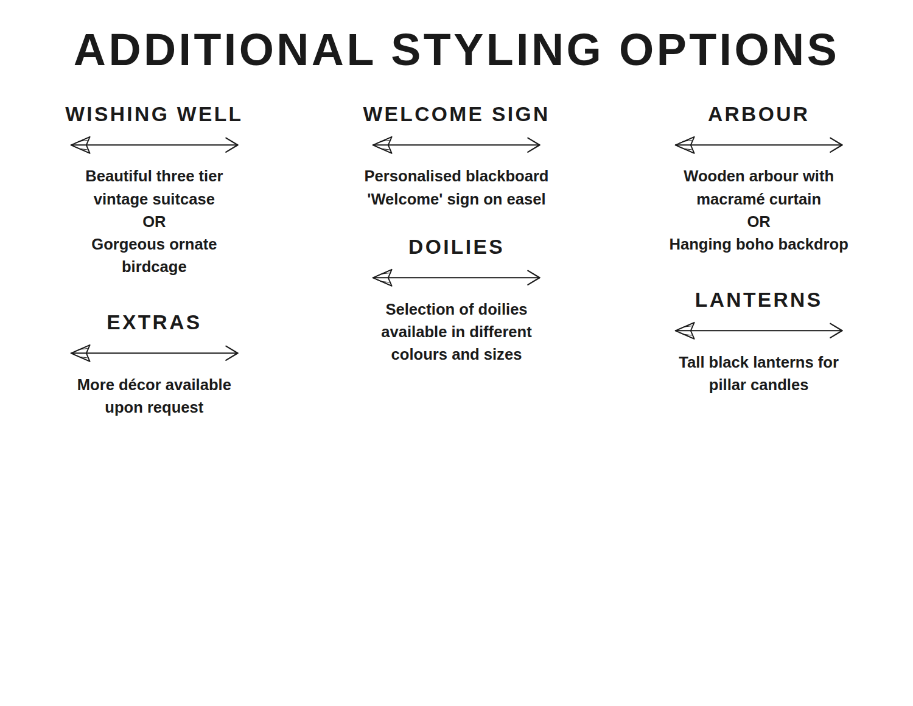Additional Styling Options
Wishing Well
Beautiful three tier vintage suitcase
OR
Gorgeous ornate birdcage
Extras
More décor available upon request
Welcome Sign
Personalised blackboard 'Welcome' sign on easel
Doilies
Selection of doilies available in different colours and sizes
Arbour
Wooden arbour with macramé curtain
OR
Hanging boho backdrop
Lanterns
Tall black lanterns for pillar candles